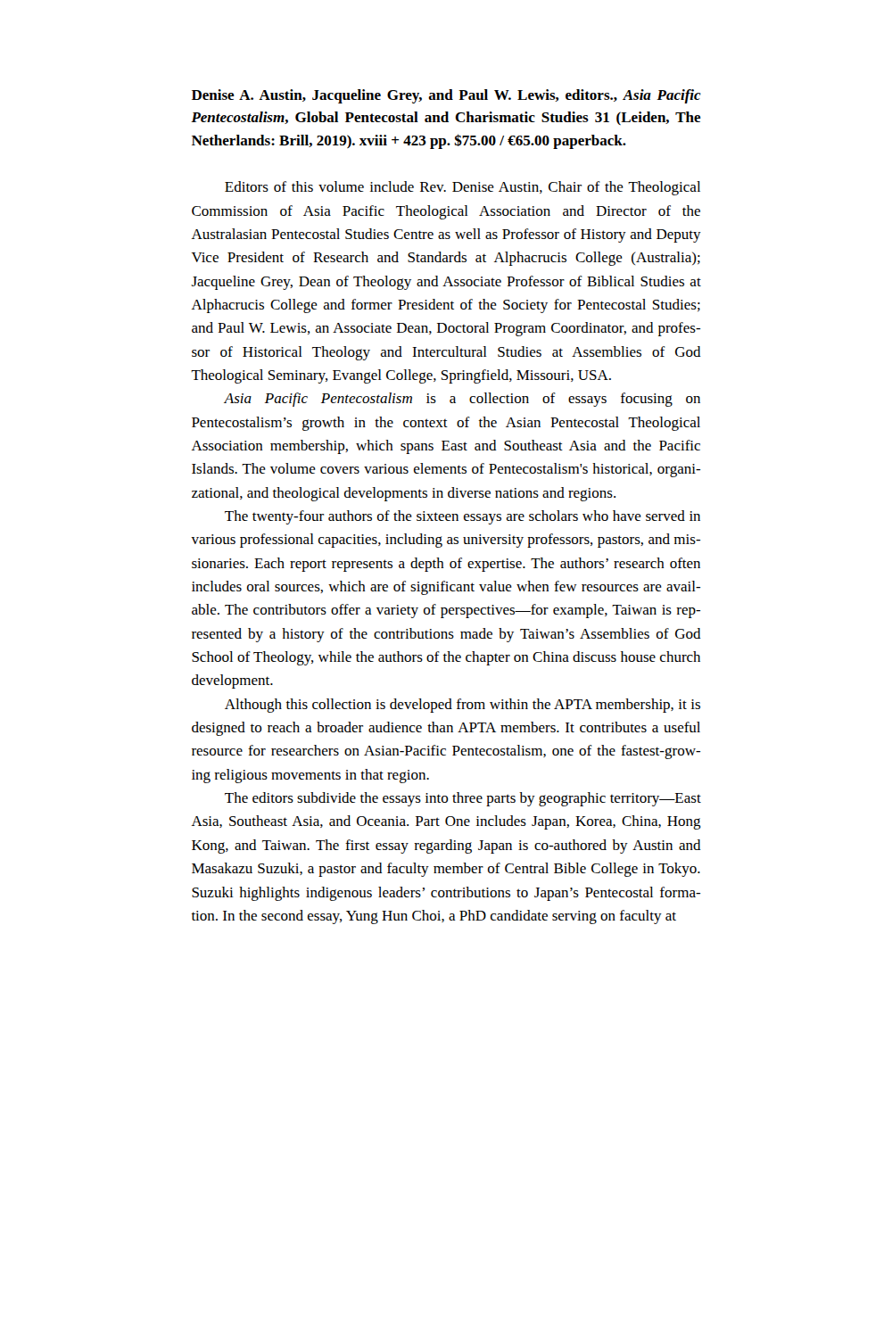Denise A. Austin, Jacqueline Grey, and Paul W. Lewis, editors., Asia Pacific Pentecostalism, Global Pentecostal and Charismatic Studies 31 (Leiden, The Netherlands: Brill, 2019). xviii + 423 pp. $75.00 / €65.00 paperback.
Editors of this volume include Rev. Denise Austin, Chair of the Theological Commission of Asia Pacific Theological Association and Director of the Australasian Pentecostal Studies Centre as well as Professor of History and Deputy Vice President of Research and Standards at Alphacrucis College (Australia); Jacqueline Grey, Dean of Theology and Associate Professor of Biblical Studies at Alphacrucis College and former President of the Society for Pentecostal Studies; and Paul W. Lewis, an Associate Dean, Doctoral Program Coordinator, and professor of Historical Theology and Intercultural Studies at Assemblies of God Theological Seminary, Evangel College, Springfield, Missouri, USA.
Asia Pacific Pentecostalism is a collection of essays focusing on Pentecostalism’s growth in the context of the Asian Pentecostal Theological Association membership, which spans East and Southeast Asia and the Pacific Islands. The volume covers various elements of Pentecostalism's historical, organizational, and theological developments in diverse nations and regions.
The twenty-four authors of the sixteen essays are scholars who have served in various professional capacities, including as university professors, pastors, and missionaries. Each report represents a depth of expertise. The authors’ research often includes oral sources, which are of significant value when few resources are available. The contributors offer a variety of perspectives—for example, Taiwan is represented by a history of the contributions made by Taiwan’s Assemblies of God School of Theology, while the authors of the chapter on China discuss house church development.
Although this collection is developed from within the APTA membership, it is designed to reach a broader audience than APTA members. It contributes a useful resource for researchers on Asian-Pacific Pentecostalism, one of the fastest-growing religious movements in that region.
The editors subdivide the essays into three parts by geographic territory—East Asia, Southeast Asia, and Oceania. Part One includes Japan, Korea, China, Hong Kong, and Taiwan. The first essay regarding Japan is co-authored by Austin and Masakazu Suzuki, a pastor and faculty member of Central Bible College in Tokyo. Suzuki highlights indigenous leaders’ contributions to Japan’s Pentecostal formation. In the second essay, Yung Hun Choi, a PhD candidate serving on faculty at